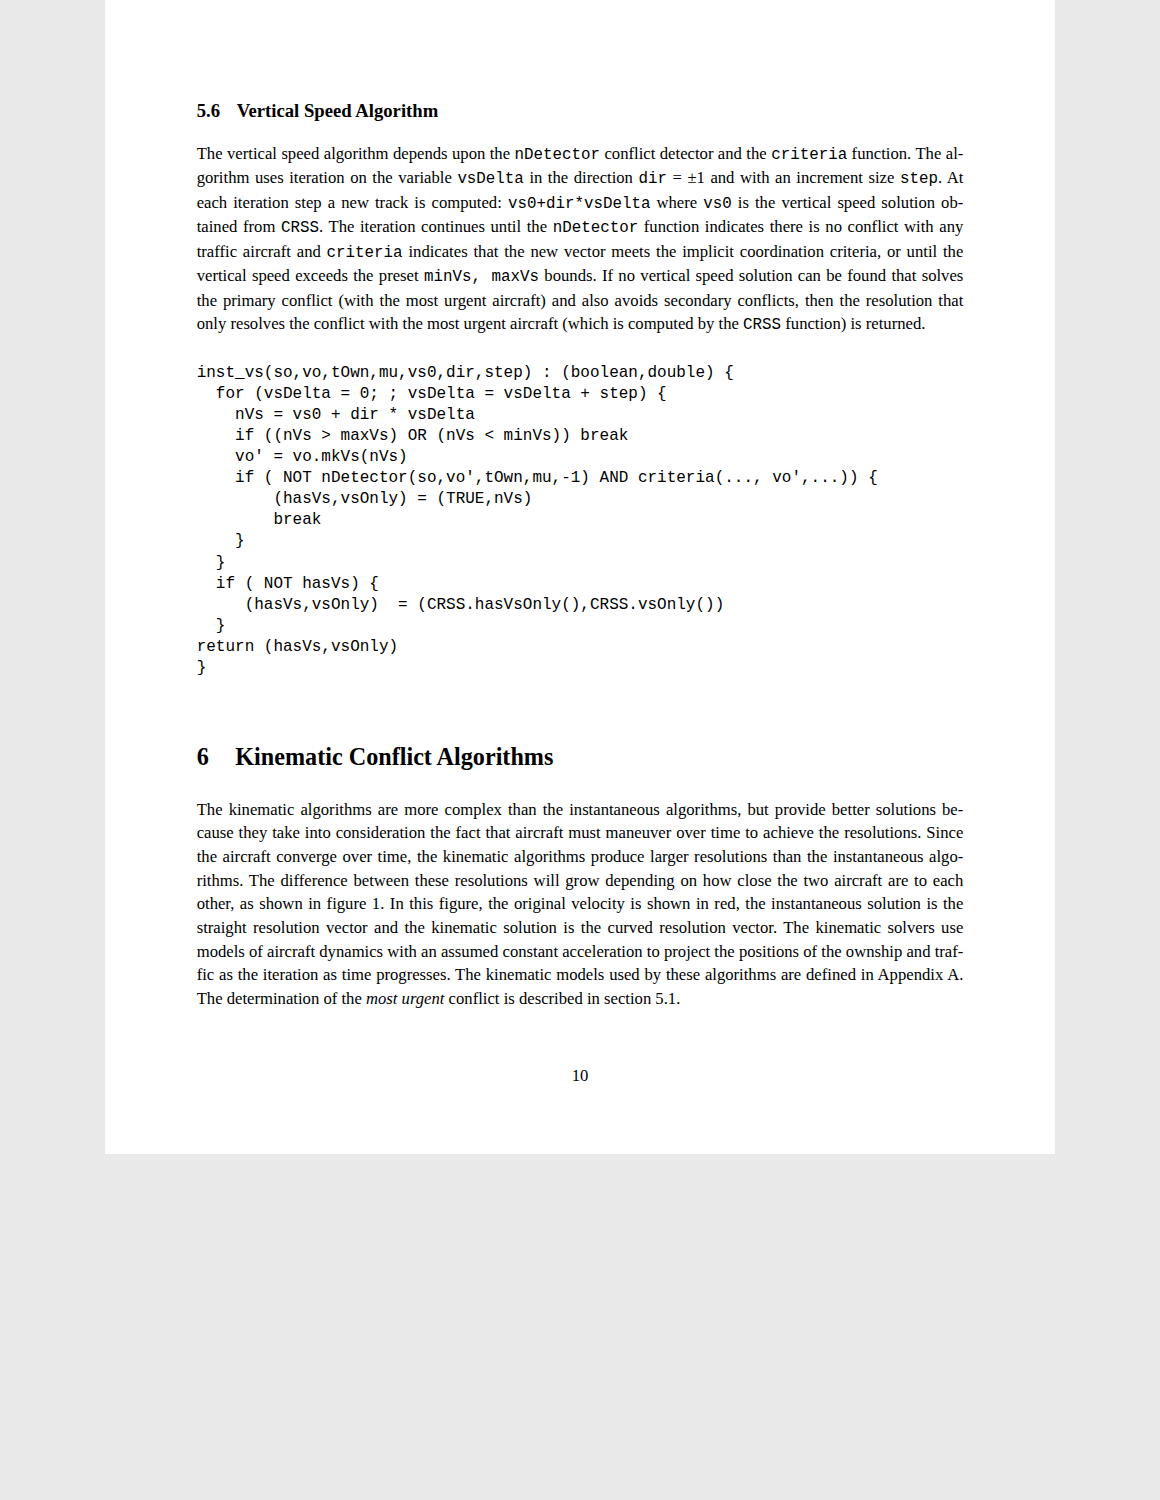5.6 Vertical Speed Algorithm
The vertical speed algorithm depends upon the nDetector conflict detector and the criteria function. The algorithm uses iteration on the variable vsDelta in the direction dir = ±1 and with an increment size step. At each iteration step a new track is computed: vs0+dir*vsDelta where vs0 is the vertical speed solution obtained from CRSS. The iteration continues until the nDetector function indicates there is no conflict with any traffic aircraft and criteria indicates that the new vector meets the implicit coordination criteria, or until the vertical speed exceeds the preset minVs, maxVs bounds. If no vertical speed solution can be found that solves the primary conflict (with the most urgent aircraft) and also avoids secondary conflicts, then the resolution that only resolves the conflict with the most urgent aircraft (which is computed by the CRSS function) is returned.
inst_vs(so,vo,tOwn,mu,vs0,dir,step) : (boolean,double) {
  for (vsDelta = 0; ; vsDelta = vsDelta + step) {
    nVs = vs0 + dir * vsDelta
    if ((nVs > maxVs) OR (nVs < minVs)) break
    vo' = vo.mkVs(nVs)
    if ( NOT nDetector(so,vo',tOwn,mu,-1) AND criteria(..., vo',...)) {
        (hasVs,vsOnly) = (TRUE,nVs)
        break
    }
  }
  if ( NOT hasVs) {
     (hasVs,vsOnly)  = (CRSS.hasVsOnly(),CRSS.vsOnly())
  }
return (hasVs,vsOnly)
}
6 Kinematic Conflict Algorithms
The kinematic algorithms are more complex than the instantaneous algorithms, but provide better solutions because they take into consideration the fact that aircraft must maneuver over time to achieve the resolutions. Since the aircraft converge over time, the kinematic algorithms produce larger resolutions than the instantaneous algorithms. The difference between these resolutions will grow depending on how close the two aircraft are to each other, as shown in figure 1. In this figure, the original velocity is shown in red, the instantaneous solution is the straight resolution vector and the kinematic solution is the curved resolution vector. The kinematic solvers use models of aircraft dynamics with an assumed constant acceleration to project the positions of the ownship and traffic as the iteration as time progresses. The kinematic models used by these algorithms are defined in Appendix A. The determination of the most urgent conflict is described in section 5.1.
10